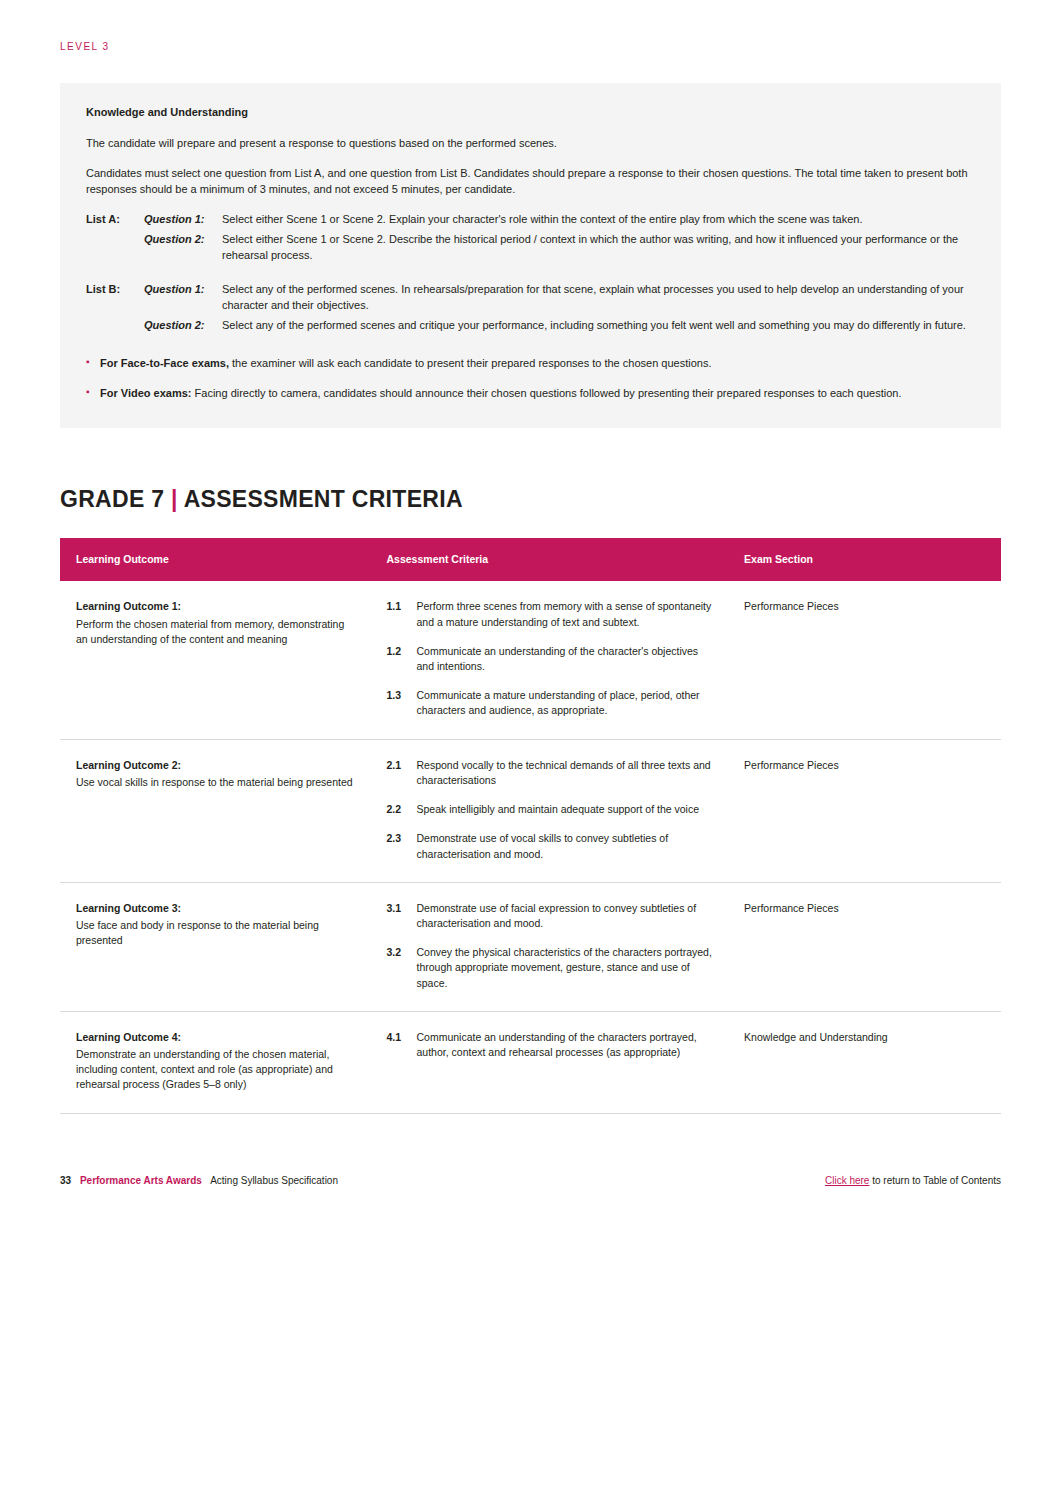LEVEL 3
Knowledge and Understanding
The candidate will prepare and present a response to questions based on the performed scenes.
Candidates must select one question from List A, and one question from List B. Candidates should prepare a response to their chosen questions. The total time taken to present both responses should be a minimum of 3 minutes, and not exceed 5 minutes, per candidate.
List A:
Question 1:
Select either Scene 1 or Scene 2. Explain your character's role within the context of the entire play from which the scene was taken.
Question 2:
Select either Scene 1 or Scene 2. Describe the historical period / context in which the author was writing, and how it influenced your performance or the rehearsal process.
List B:
Question 1:
Select any of the performed scenes. In rehearsals/preparation for that scene, explain what processes you used to help develop an understanding of your character and their objectives.
Question 2:
Select any of the performed scenes and critique your performance, including something you felt went well and something you may do differently in future.
For Face-to-Face exams, the examiner will ask each candidate to present their prepared responses to the chosen questions.
For Video exams: Facing directly to camera, candidates should announce their chosen questions followed by presenting their prepared responses to each question.
GRADE 7 | ASSESSMENT CRITERIA
| Learning Outcome | Assessment Criteria | Exam Section |
| --- | --- | --- |
| Learning Outcome 1: Perform the chosen material from memory, demonstrating an understanding of the content and meaning | 1.1 Perform three scenes from memory with a sense of spontaneity and a mature understanding of text and subtext. 1.2 Communicate an understanding of the character's objectives and intentions. 1.3 Communicate a mature understanding of place, period, other characters and audience, as appropriate. | Performance Pieces |
| Learning Outcome 2: Use vocal skills in response to the material being presented | 2.1 Respond vocally to the technical demands of all three texts and characterisations 2.2 Speak intelligibly and maintain adequate support of the voice 2.3 Demonstrate use of vocal skills to convey subtleties of characterisation and mood. | Performance Pieces |
| Learning Outcome 3: Use face and body in response to the material being presented | 3.1 Demonstrate use of facial expression to convey subtleties of characterisation and mood. 3.2 Convey the physical characteristics of the characters portrayed, through appropriate movement, gesture, stance and use of space. | Performance Pieces |
| Learning Outcome 4: Demonstrate an understanding of the chosen material, including content, context and role (as appropriate) and rehearsal process (Grades 5–8 only) | 4.1 Communicate an understanding of the characters portrayed, author, context and rehearsal processes (as appropriate) | Knowledge and Understanding |
33 Performance Arts Awards Acting Syllabus Specification
Click here to return to Table of Contents